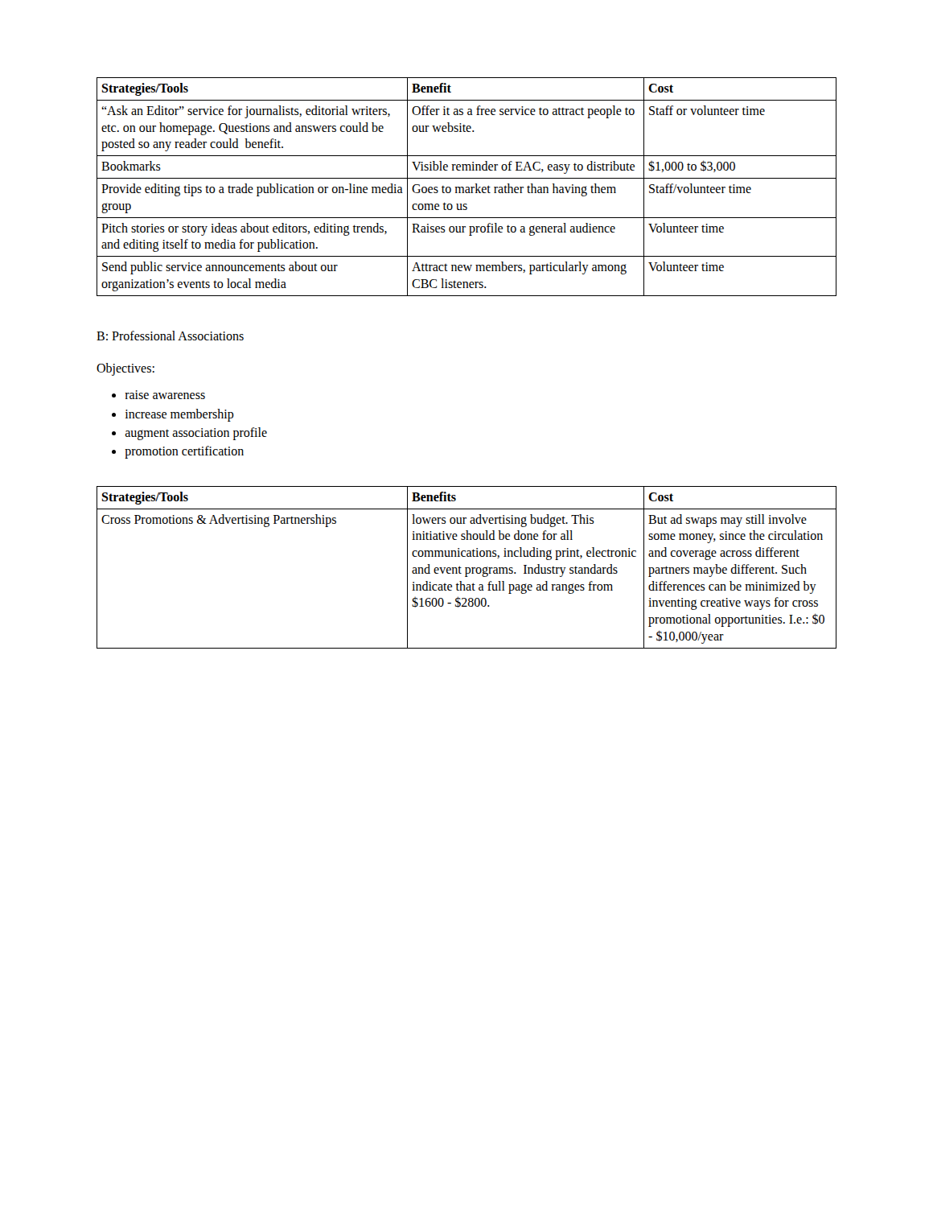| Strategies/Tools | Benefit | Cost |
| --- | --- | --- |
| “Ask an Editor” service for journalists, editorial writers, etc. on our homepage. Questions and answers could be posted so any reader could benefit. | Offer it as a free service to attract people to our website. | Staff or volunteer time |
| Bookmarks | Visible reminder of EAC, easy to distribute | $1,000 to $3,000 |
| Provide editing tips to a trade publication or on-line media group | Goes to market rather than having them come to us | Staff/volunteer time |
| Pitch stories or story ideas about editors, editing trends, and editing itself to media for publication. | Raises our profile to a general audience | Volunteer time |
| Send public service announcements about our organization’s events to local media | Attract new members, particularly among CBC listeners. | Volunteer time |
B: Professional Associations
Objectives:
raise awareness
increase membership
augment association profile
promotion certification
| Strategies/Tools | Benefits | Cost |
| --- | --- | --- |
| Cross Promotions & Advertising Partnerships | lowers our advertising budget. This initiative should be done for all communications, including print, electronic and event programs. Industry standards indicate that a full page ad ranges from $1600 - $2800. | But ad swaps may still involve some money, since the circulation and coverage across different partners maybe different. Such differences can be minimized by inventing creative ways for cross promotional opportunities. I.e.: $0 - $10,000/year |